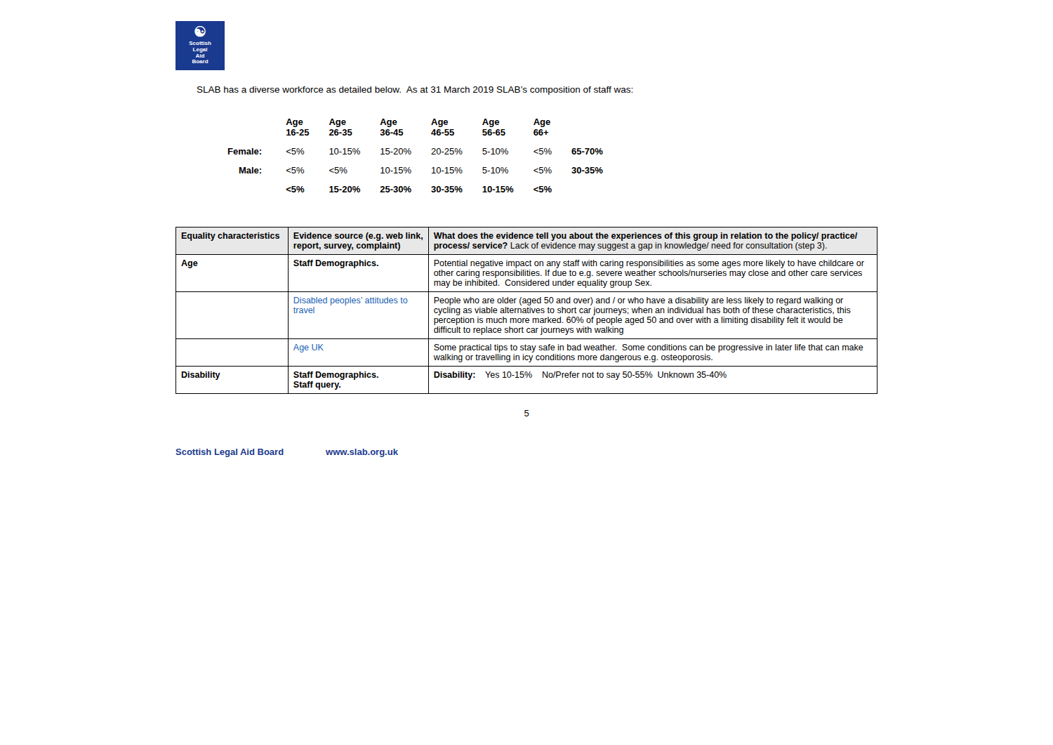☯ Scottish
Legal
Aid
Board
SLAB has a diverse workforce as detailed below. As at 31 March 2019 SLAB’s composition of staff was:
| | Age 16-25 | Age 26-35 | Age 36-45 | Age 46-55 | Age 56-65 | Age 66+ | |
| --- | --- | --- | --- | --- | --- | --- | --- |
| Female: | <5% | 10-15% | 15-20% | 20-25% | 5-10% | <5% | 65-70% |
| Male: | <5% | <5% | 10-15% | 10-15% | 5-10% | <5% | 30-35% |
| | <5% | 15-20% | 25-30% | 30-35% | 10-15% | <5% | |
| Equality characteristics | Evidence source (e.g. web link, report, survey, complaint) | What does the evidence tell you about the experiences of this group in relation to the policy/ practice/ process/ service? Lack of evidence may suggest a gap in knowledge/ need for consultation (step 3). |
| --- | --- | --- |
| Age | Staff Demographics. | Potential negative impact on any staff with caring responsibilities as some ages more likely to have childcare or other caring responsibilities. If due to e.g. severe weather schools/nurseries may close and other care services may be inhibited. Considered under equality group Sex. |
| | Disabled peoples’ attitudes to travel | People who are older (aged 50 and over) and / or who have a disability are less likely to regard walking or cycling as viable alternatives to short car journeys; when an individual has both of these characteristics, this perception is much more marked. 60% of people aged 50 and over with a limiting disability felt it would be difficult to replace short car journeys with walking |
| | Age UK | Some practical tips to stay safe in bad weather. Some conditions can be progressive in later life that can make walking or travelling in icy conditions more dangerous e.g. osteoporosis. |
| Disability | Staff Demographics. Staff query. | Disability: Yes 10-15% No/Prefer not to say 50-55% Unknown 35-40% |
5
Scottish Legal Aid Board www.slab.org.uk